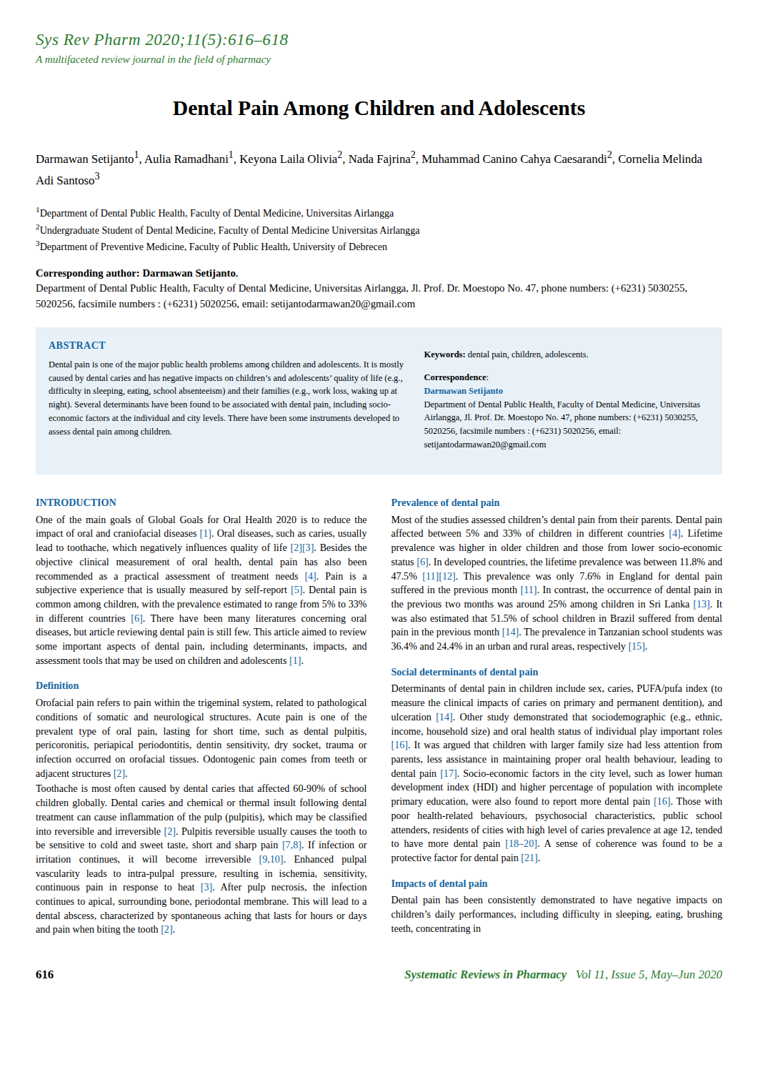Sys Rev Pharm 2020;11(5):616–618
A multifaceted review journal in the field of pharmacy
Dental Pain Among Children and Adolescents
Darmawan Setijanto1, Aulia Ramadhani1, Keyona Laila Olivia2, Nada Fajrina2, Muhammad Canino Cahya Caesarandi2, Cornelia Melinda Adi Santoso3
1Department of Dental Public Health, Faculty of Dental Medicine, Universitas Airlangga
2Undergraduate Student of Dental Medicine, Faculty of Dental Medicine Universitas Airlangga
3Department of Preventive Medicine, Faculty of Public Health, University of Debrecen
Corresponding author: Darmawan Setijanto,
Department of Dental Public Health, Faculty of Dental Medicine, Universitas Airlangga, Jl. Prof. Dr. Moestopo No. 47, phone numbers: (+6231) 5030255, 5020256, facsimile numbers : (+6231) 5020256, email: setijantodarmawan20@gmail.com
ABSTRACT Dental pain is one of the major public health problems among children and adolescents. It is mostly caused by dental caries and has negative impacts on children’s and adolescents’ quality of life (e.g., difficulty in sleeping, eating, school absenteeism) and their families (e.g., work loss, waking up at night). Several determinants have been found to be associated with dental pain, including socio-economic factors at the individual and city levels. There have been some instruments developed to assess dental pain among children.
Keywords: dental pain, children, adolescents.
Correspondence:
Darmawan Setijanto
Department of Dental Public Health, Faculty of Dental Medicine, Universitas Airlangga, Jl. Prof. Dr. Moestopo No. 47, phone numbers: (+6231) 5030255, 5020256, facsimile numbers : (+6231) 5020256, email: setijantodarmawan20@gmail.com
INTRODUCTION
One of the main goals of Global Goals for Oral Health 2020 is to reduce the impact of oral and craniofacial diseases [1]. Oral diseases, such as caries, usually lead to toothache, which negatively influences quality of life [2][3]. Besides the objective clinical measurement of oral health, dental pain has also been recommended as a practical assessment of treatment needs [4]. Pain is a subjective experience that is usually measured by self-report [5]. Dental pain is common among children, with the prevalence estimated to range from 5% to 33% in different countries [6]. There have been many literatures concerning oral diseases, but article reviewing dental pain is still few. This article aimed to review some important aspects of dental pain, including determinants, impacts, and assessment tools that may be used on children and adolescents [1].
Definition
Orofacial pain refers to pain within the trigeminal system, related to pathological conditions of somatic and neurological structures. Acute pain is one of the prevalent type of oral pain, lasting for short time, such as dental pulpitis, pericoronitis, periapical periodontitis, dentin sensitivity, dry socket, trauma or infection occurred on orofacial tissues. Odontogenic pain comes from teeth or adjacent structures [2].
Toothache is most often caused by dental caries that affected 60-90% of school children globally. Dental caries and chemical or thermal insult following dental treatment can cause inflammation of the pulp (pulpitis), which may be classified into reversible and irreversible [2]. Pulpitis reversible usually causes the tooth to be sensitive to cold and sweet taste, short and sharp pain [7,8]. If infection or irritation continues, it will become irreversible [9,10]. Enhanced pulpal vascularity leads to intra-pulpal pressure, resulting in ischemia, sensitivity, continuous pain in response to heat [3]. After pulp necrosis, the infection continues to apical, surrounding bone, periodontal membrane. This will lead to a dental abscess, characterized by spontaneous aching that lasts for hours or days and pain when biting the tooth [2].
Prevalence of dental pain
Most of the studies assessed children’s dental pain from their parents. Dental pain affected between 5% and 33% of children in different countries [4]. Lifetime prevalence was higher in older children and those from lower socio-economic status [6]. In developed countries, the lifetime prevalence was between 11.8% and 47.5% [11][12]. This prevalence was only 7.6% in England for dental pain suffered in the previous month [11]. In contrast, the occurrence of dental pain in the previous two months was around 25% among children in Sri Lanka [13]. It was also estimated that 51.5% of school children in Brazil suffered from dental pain in the previous month [14]. The prevalence in Tanzanian school students was 36.4% and 24.4% in an urban and rural areas, respectively [15].
Social determinants of dental pain
Determinants of dental pain in children include sex, caries, PUFA/pufa index (to measure the clinical impacts of caries on primary and permanent dentition), and ulceration [14]. Other study demonstrated that sociodemographic (e.g., ethnic, income, household size) and oral health status of individual play important roles [16]. It was argued that children with larger family size had less attention from parents, less assistance in maintaining proper oral health behaviour, leading to dental pain [17]. Socio-economic factors in the city level, such as lower human development index (HDI) and higher percentage of population with incomplete primary education, were also found to report more dental pain [16]. Those with poor health-related behaviours, psychosocial characteristics, public school attenders, residents of cities with high level of caries prevalence at age 12, tended to have more dental pain [18–20]. A sense of coherence was found to be a protective factor for dental pain [21].
Impacts of dental pain
Dental pain has been consistently demonstrated to have negative impacts on children’s daily performances, including difficulty in sleeping, eating, brushing teeth, concentrating in
616
Systematic Reviews in Pharmacy Vol 11, Issue 5, May–Jun 2020